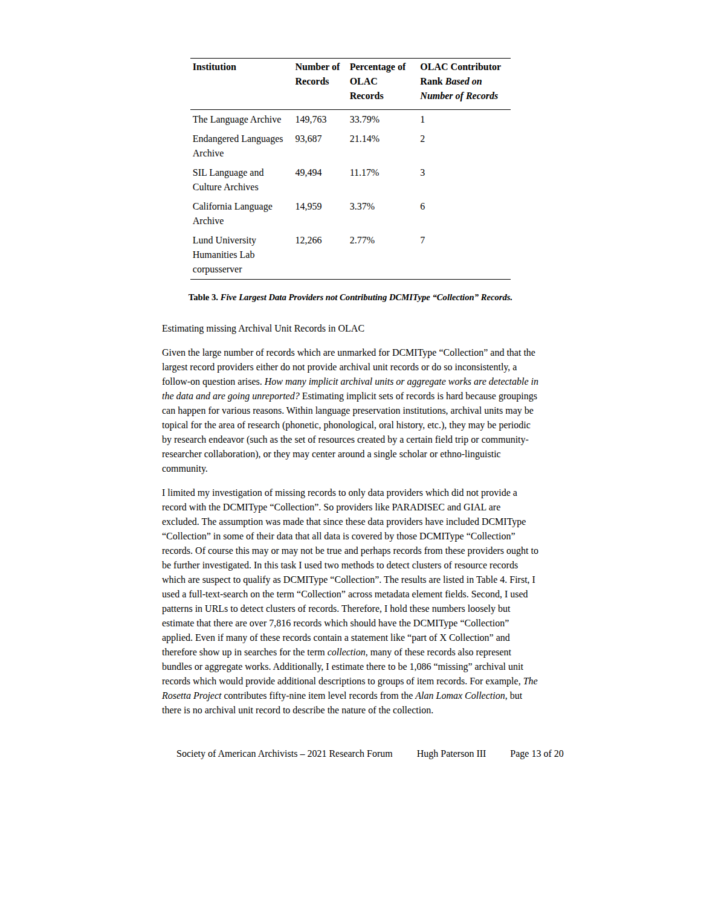| Institution | Number of Records | Percentage of OLAC Records | OLAC Contributor Rank Based on Number of Records |
| --- | --- | --- | --- |
| The Language Archive | 149,763 | 33.79% | 1 |
| Endangered Languages Archive | 93,687 | 21.14% | 2 |
| SIL Language and Culture Archives | 49,494 | 11.17% | 3 |
| California Language Archive | 14,959 | 3.37% | 6 |
| Lund University Humanities Lab corpusserver | 12,266 | 2.77% | 7 |
Table 3. Five Largest Data Providers not Contributing DCMIType “Collection” Records.
Estimating missing Archival Unit Records in OLAC
Given the large number of records which are unmarked for DCMIType “Collection” and that the largest record providers either do not provide archival unit records or do so inconsistently, a follow-on question arises. How many implicit archival units or aggregate works are detectable in the data and are going unreported? Estimating implicit sets of records is hard because groupings can happen for various reasons. Within language preservation institutions, archival units may be topical for the area of research (phonetic, phonological, oral history, etc.), they may be periodic by research endeavor (such as the set of resources created by a certain field trip or community-researcher collaboration), or they may center around a single scholar or ethno-linguistic community.
I limited my investigation of missing records to only data providers which did not provide a record with the DCMIType “Collection”. So providers like PARADISEC and GIAL are excluded. The assumption was made that since these data providers have included DCMIType “Collection” in some of their data that all data is covered by those DCMIType “Collection” records. Of course this may or may not be true and perhaps records from these providers ought to be further investigated. In this task I used two methods to detect clusters of resource records which are suspect to qualify as DCMIType “Collection”. The results are listed in Table 4. First, I used a full-text-search on the term “Collection” across metadata element fields. Second, I used patterns in URLs to detect clusters of records. Therefore, I hold these numbers loosely but estimate that there are over 7,816 records which should have the DCMIType “Collection” applied. Even if many of these records contain a statement like “part of X Collection” and therefore show up in searches for the term collection, many of these records also represent bundles or aggregate works. Additionally, I estimate there to be 1,086 “missing” archival unit records which would provide additional descriptions to groups of item records. For example, The Rosetta Project contributes fifty-nine item level records from the Alan Lomax Collection, but there is no archival unit record to describe the nature of the collection.
Society of American Archivists – 2021 Research Forum Hugh Paterson III Page 13 of 20